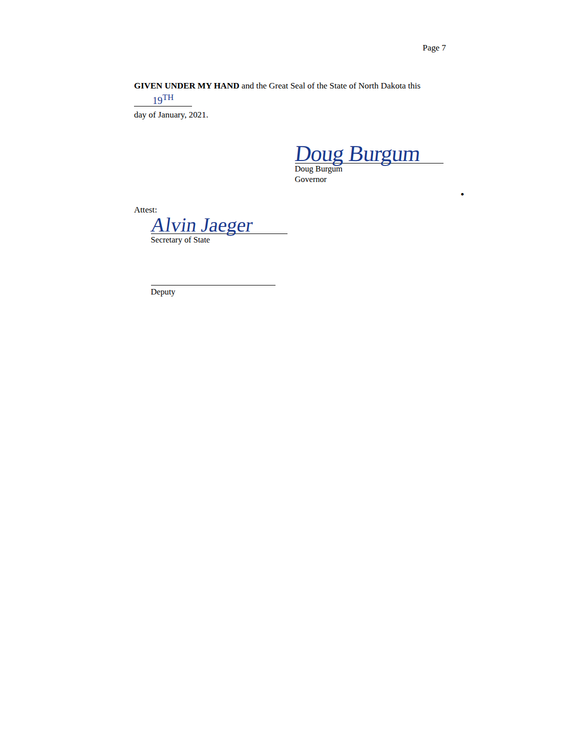Page 7
GIVEN UNDER MY HAND and the Great Seal of the State of North Dakota this 19TH
day of January, 2021.
Doug Burgum
Doug Burgum
Governor
Attest:
Alvin Jaeger
Secretary of State
Deputy
•